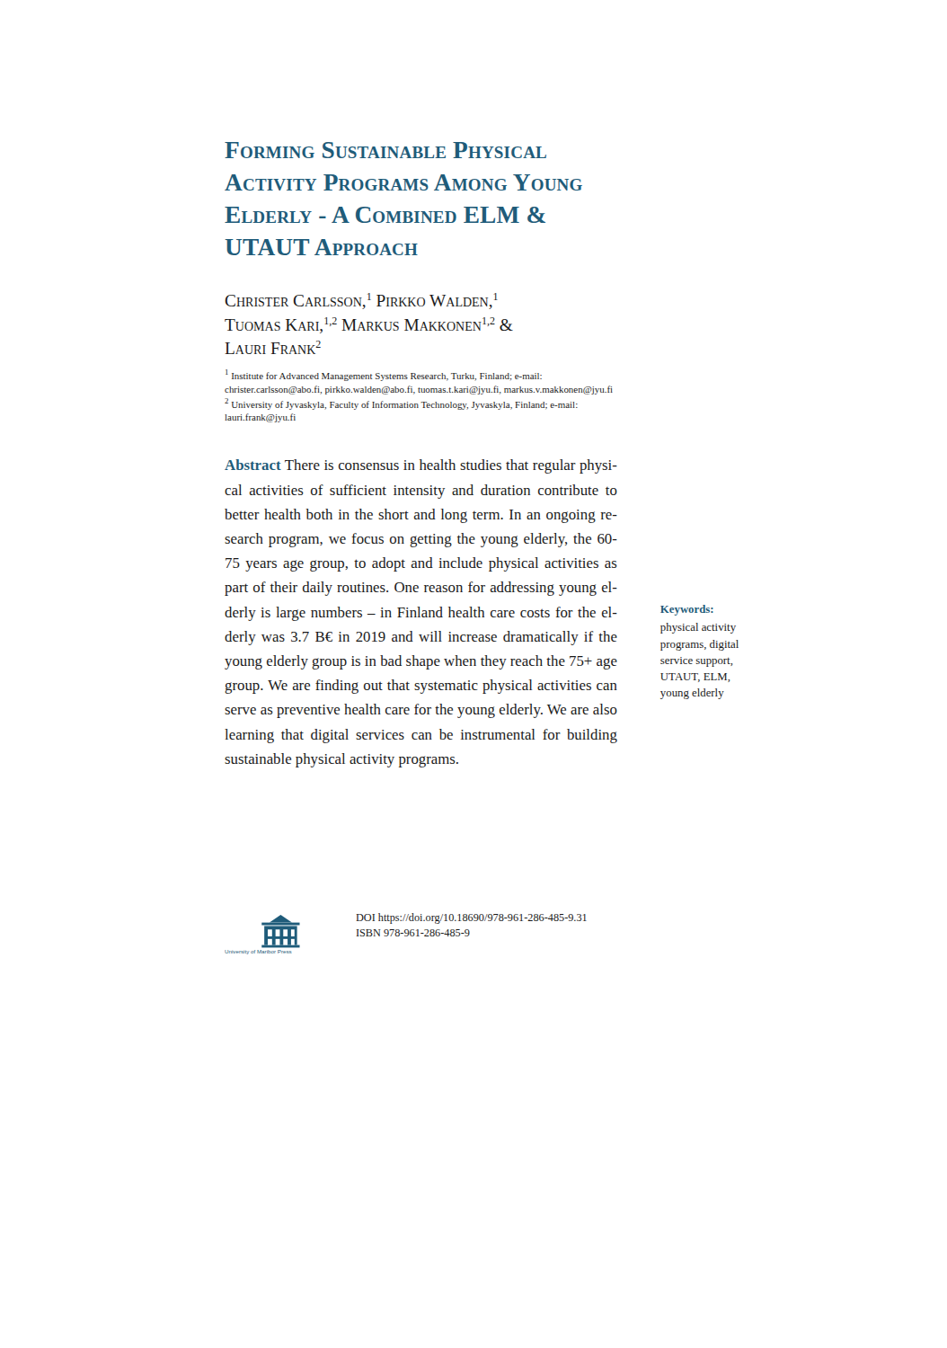Forming Sustainable Physical Activity Programs Among Young Elderly - A Combined ELM & UTAUT Approach
Christer Carlsson,1 Pirkko Walden,1
Tuomas Kari,1,2 Markus Makkonen1,2 &
Lauri Frank2
1 Institute for Advanced Management Systems Research, Turku, Finland; e-mail: christer.carlsson@abo.fi, pirkko.walden@abo.fi, tuomas.t.kari@jyu.fi, markus.v.makkonen@jyu.fi
2 University of Jyvaskyla, Faculty of Information Technology, Jyvaskyla, Finland; e-mail: lauri.frank@jyu.fi
Abstract There is consensus in health studies that regular physical activities of sufficient intensity and duration contribute to better health both in the short and long term. In an ongoing research program, we focus on getting the young elderly, the 60-75 years age group, to adopt and include physical activities as part of their daily routines. One reason for addressing young elderly is large numbers – in Finland health care costs for the elderly was 3.7 B€ in 2019 and will increase dramatically if the young elderly group is in bad shape when they reach the 75+ age group. We are finding out that systematic physical activities can serve as preventive health care for the young elderly. We are also learning that digital services can be instrumental for building sustainable physical activity programs.
Keywords: physical activity programs, digital service support, UTAUT, ELM, young elderly
University of Maribor Press
DOI https://doi.org/10.18690/978-961-286-485-9.31
ISBN 978-961-286-485-9